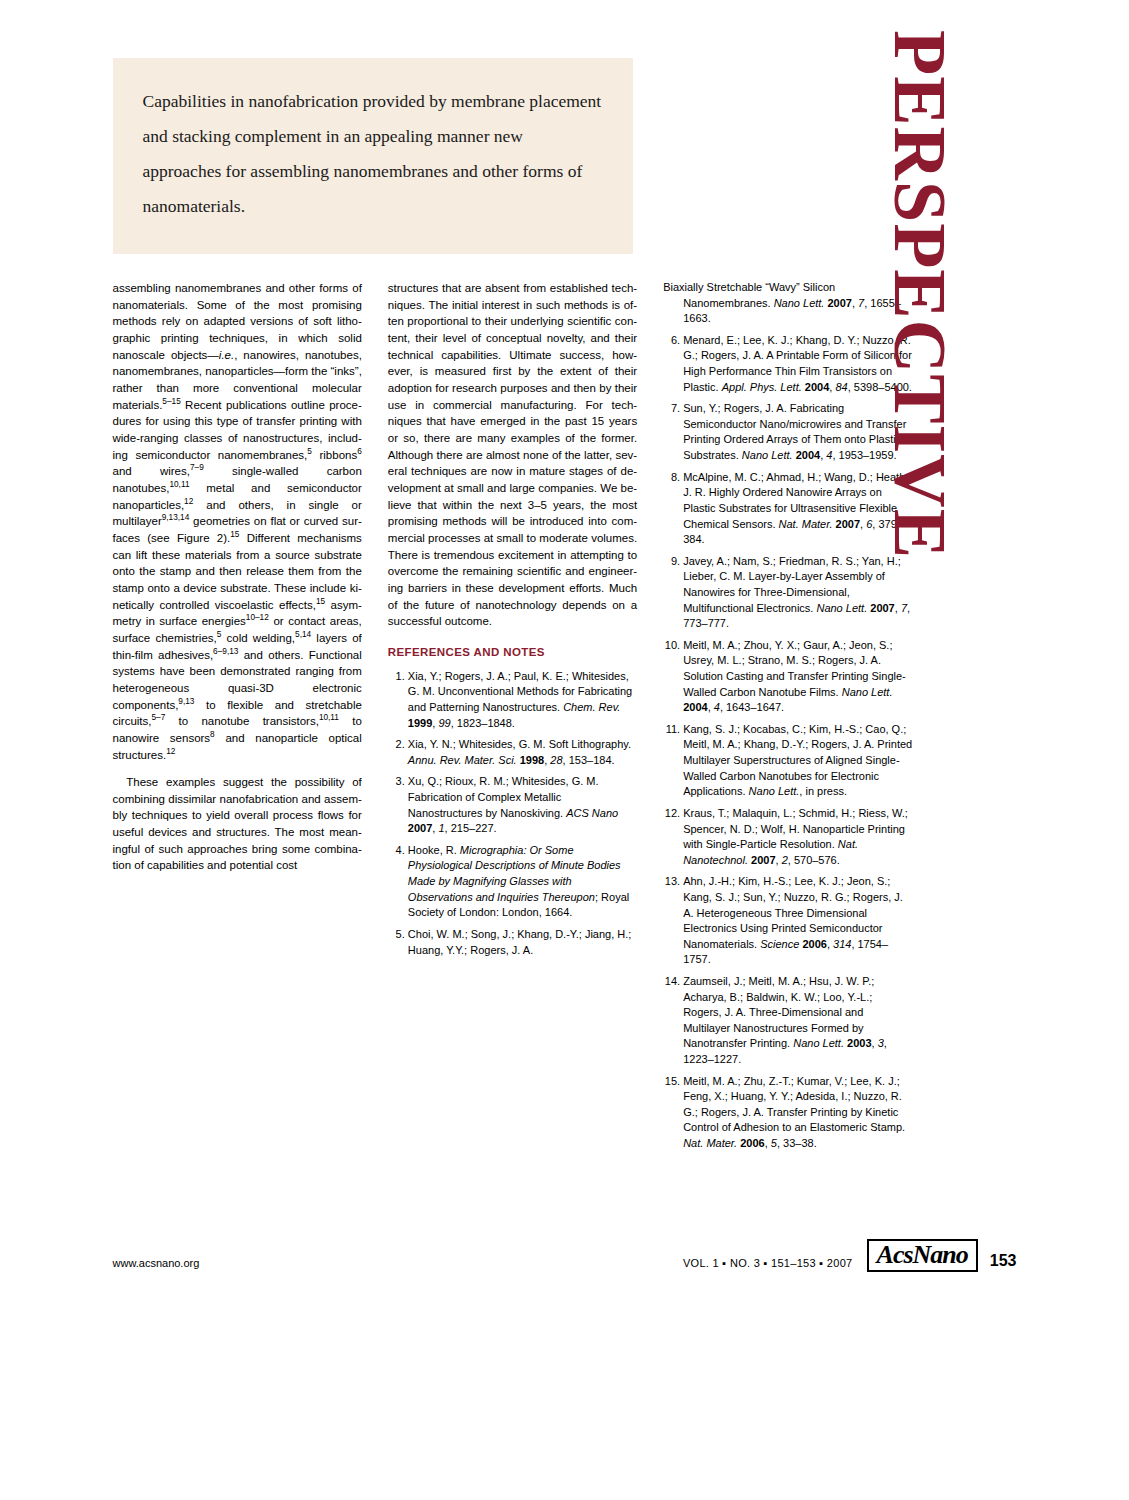PERSPECTIVE
Capabilities in nanofabrication provided by membrane placement and stacking complement in an appealing manner new approaches for assembling nanomembranes and other forms of nanomaterials.
assembling nanomembranes and other forms of nanomaterials. Some of the most promising methods rely on adapted versions of soft lithographic printing techniques, in which solid nanoscale objects—i.e., nanowires, nanotubes, nanomembranes, nanoparticles—form the “inks”, rather than more conventional molecular materials.5–15 Recent publications outline procedures for using this type of transfer printing with wide-ranging classes of nanostructures, including semiconductor nanomembranes,5 ribbons6 and wires,7–9 single-walled carbon nanotubes,10,11 metal and semiconductor nanoparticles,12 and others, in single or multilayer9,13,14 geometries on flat or curved surfaces (see Figure 2).15 Different mechanisms can lift these materials from a source substrate onto the stamp and then release them from the stamp onto a device substrate. These include kinetically controlled viscoelastic effects,15 asymmetry in surface energies10–12 or contact areas, surface chemistries,5 cold welding,5,14 layers of thin-film adhesives,6–9,13 and others. Functional systems have been demonstrated ranging from heterogeneous quasi-3D electronic components,9,13 to flexible and stretchable circuits,5–7 to nanotube transistors,10,11 to nanowire sensors8 and nanoparticle optical structures.12
These examples suggest the possibility of combining dissimilar nanofabrication and assembly techniques to yield overall process flows for useful devices and structures. The most meaningful of such approaches bring some combination of capabilities and potential cost
structures that are absent from established techniques. The initial interest in such methods is often proportional to their underlying scientific content, their level of conceptual novelty, and their technical capabilities. Ultimate success, however, is measured first by the extent of their adoption for research purposes and then by their use in commercial manufacturing. For techniques that have emerged in the past 15 years or so, there are many examples of the former. Although there are almost none of the latter, several techniques are now in mature stages of development at small and large companies. We believe that within the next 3–5 years, the most promising methods will be introduced into commercial processes at small to moderate volumes. There is tremendous excitement in attempting to overcome the remaining scientific and engineering barriers in these development efforts. Much of the future of nanotechnology depends on a successful outcome.
REFERENCES AND NOTES
Xia, Y.; Rogers, J. A.; Paul, K. E.; Whitesides, G. M. Unconventional Methods for Fabricating and Patterning Nanostructures. Chem. Rev. 1999, 99, 1823–1848.
Xia, Y. N.; Whitesides, G. M. Soft Lithography. Annu. Rev. Mater. Sci. 1998, 28, 153–184.
Xu, Q.; Rioux, R. M.; Whitesides, G. M. Fabrication of Complex Metallic Nanostructures by Nanoskiving. ACS Nano 2007, 1, 215–227.
Hooke, R. Micrographia: Or Some Physiological Descriptions of Minute Bodies Made by Magnifying Glasses with Observations and Inquiries Thereupon; Royal Society of London: London, 1664.
Choi, W. M.; Song, J.; Khang, D.-Y.; Jiang, H.; Huang, Y.Y.; Rogers, J. A.
Biaxially Stretchable “Wavy” Silicon Nanomembranes. Nano Lett. 2007, 7, 1655–1663.
Menard, E.; Lee, K. J.; Khang, D. Y.; Nuzzo, R. G.; Rogers, J. A. A Printable Form of Silicon for High Performance Thin Film Transistors on Plastic. Appl. Phys. Lett. 2004, 84, 5398–5400.
Sun, Y.; Rogers, J. A. Fabricating Semiconductor Nano/microwires and Transfer Printing Ordered Arrays of Them onto Plastic Substrates. Nano Lett. 2004, 4, 1953–1959.
McAlpine, M. C.; Ahmad, H.; Wang, D.; Heath, J. R. Highly Ordered Nanowire Arrays on Plastic Substrates for Ultrasensitive Flexible Chemical Sensors. Nat. Mater. 2007, 6, 379–384.
Javey, A.; Nam, S.; Friedman, R. S.; Yan, H.; Lieber, C. M. Layer-by-Layer Assembly of Nanowires for Three-Dimensional, Multifunctional Electronics. Nano Lett. 2007, 7, 773–777.
Meitl, M. A.; Zhou, Y. X.; Gaur, A.; Jeon, S.; Usrey, M. L.; Strano, M. S.; Rogers, J. A. Solution Casting and Transfer Printing Single-Walled Carbon Nanotube Films. Nano Lett. 2004, 4, 1643–1647.
Kang, S. J.; Kocabas, C.; Kim, H.-S.; Cao, Q.; Meitl, M. A.; Khang, D.-Y.; Rogers, J. A. Printed Multilayer Superstructures of Aligned Single-Walled Carbon Nanotubes for Electronic Applications. Nano Lett., in press.
Kraus, T.; Malaquin, L.; Schmid, H.; Riess, W.; Spencer, N. D.; Wolf, H. Nanoparticle Printing with Single-Particle Resolution. Nat. Nanotechnol. 2007, 2, 570–576.
Ahn, J.-H.; Kim, H.-S.; Lee, K. J.; Jeon, S.; Kang, S. J.; Sun, Y.; Nuzzo, R. G.; Rogers, J. A. Heterogeneous Three Dimensional Electronics Using Printed Semiconductor Nanomaterials. Science 2006, 314, 1754–1757.
Zaumseil, J.; Meitl, M. A.; Hsu, J. W. P.; Acharya, B.; Baldwin, K. W.; Loo, Y.-L.; Rogers, J. A. Three-Dimensional and Multilayer Nanostructures Formed by Nanotransfer Printing. Nano Lett. 2003, 3, 1223–1227.
Meitl, M. A.; Zhu, Z.-T.; Kumar, V.; Lee, K. J.; Feng, X.; Huang, Y. Y.; Adesida, I.; Nuzzo, R. G.; Rogers, J. A. Transfer Printing by Kinetic Control of Adhesion to an Elastomeric Stamp. Nat. Mater. 2006, 5, 33–38.
www.acsnano.org
VOL. 1 ▪ NO. 3 ▪ 151–153 ▪ 2007
AcsNano
153